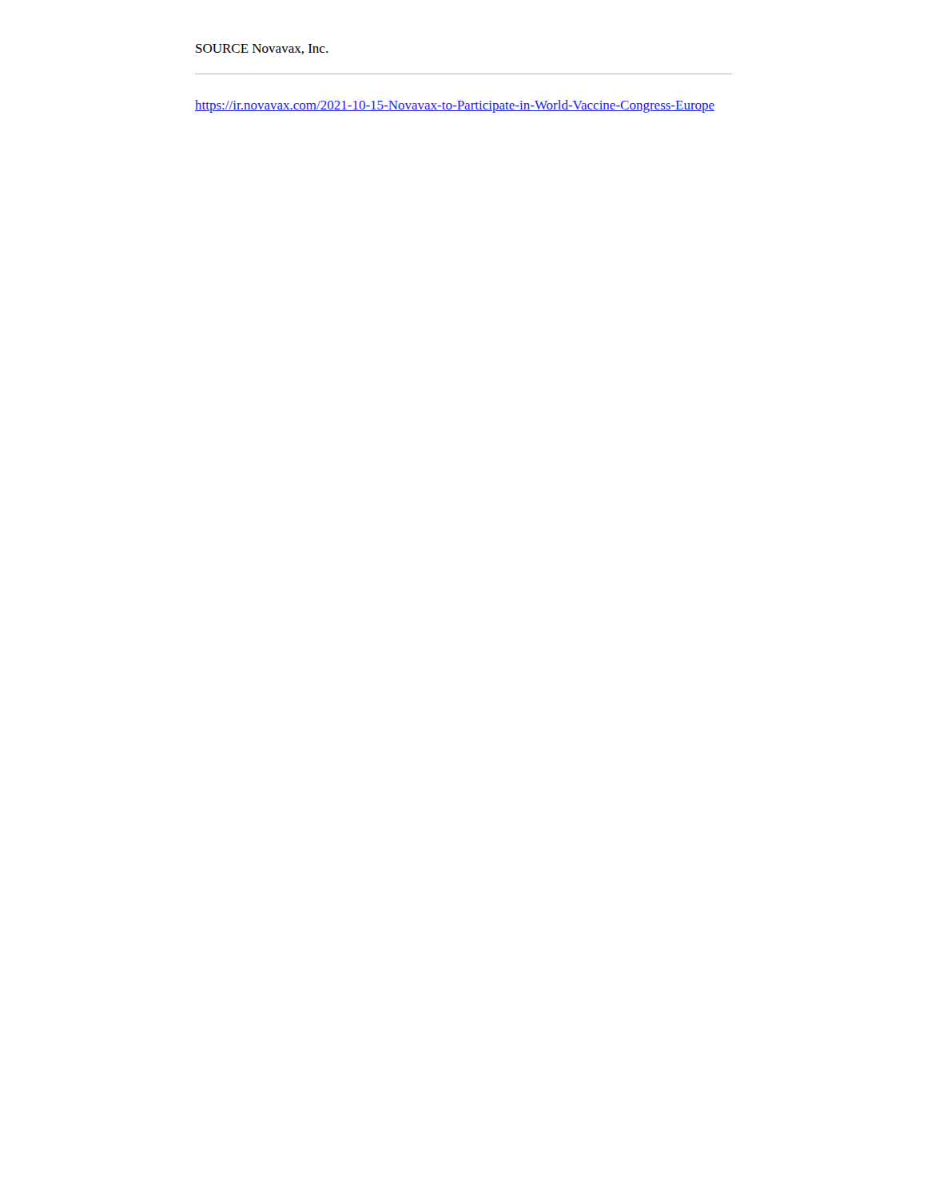SOURCE Novavax, Inc.
https://ir.novavax.com/2021-10-15-Novavax-to-Participate-in-World-Vaccine-Congress-Europe